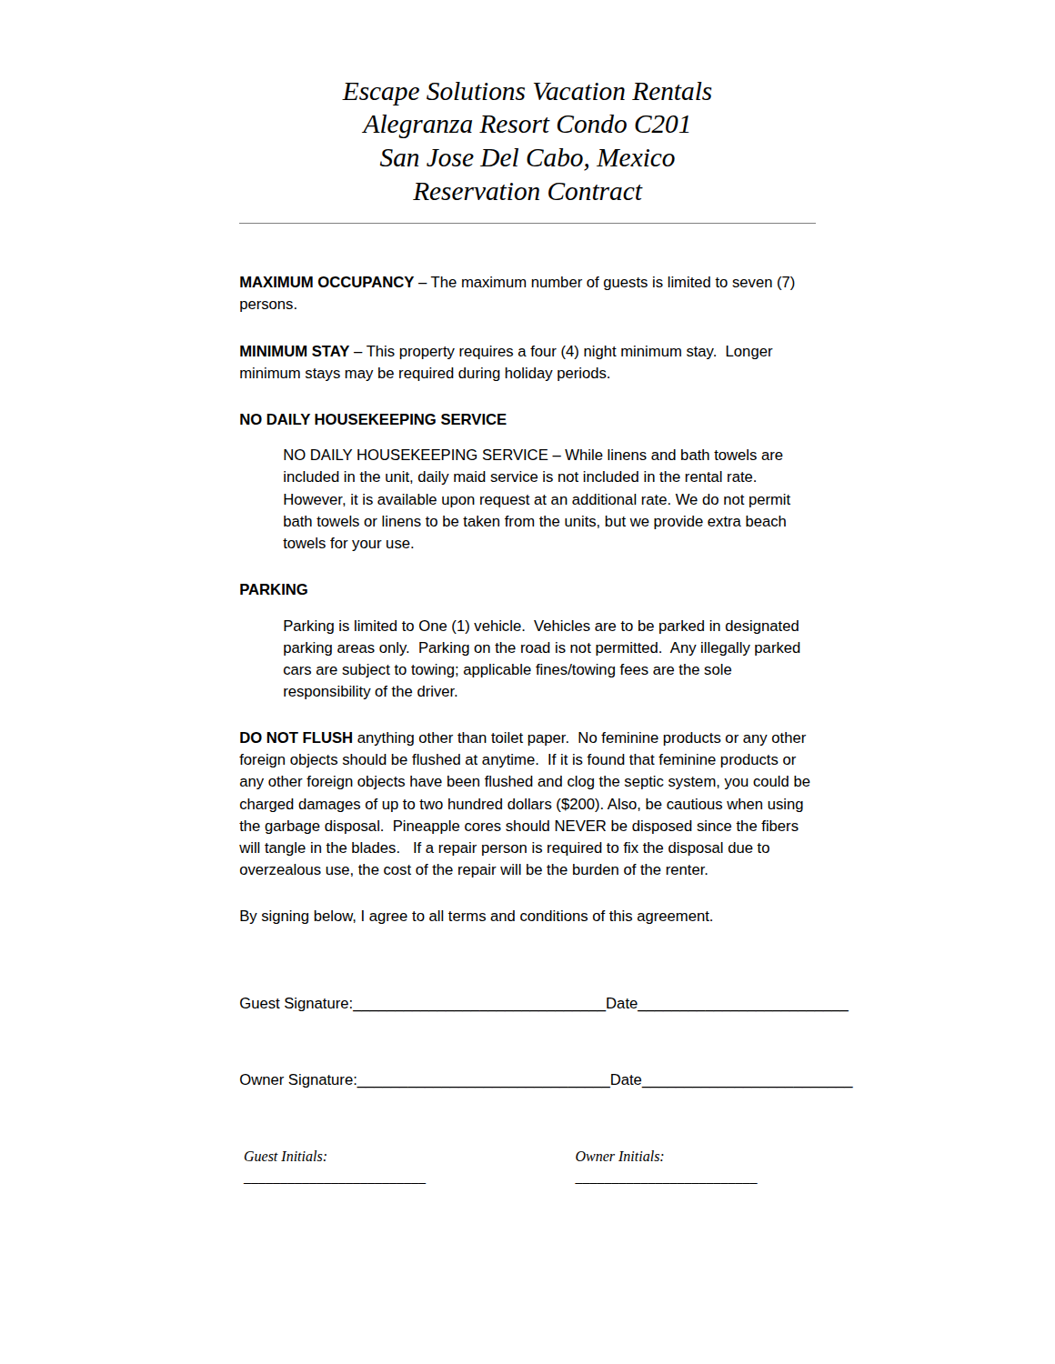Escape Solutions Vacation Rentals
Alegranza Resort Condo C201
San Jose Del Cabo, Mexico
Reservation Contract
MAXIMUM OCCUPANCY – The maximum number of guests is limited to seven (7) persons.
MINIMUM STAY – This property requires a four (4) night minimum stay. Longer minimum stays may be required during holiday periods.
NO DAILY HOUSEKEEPING SERVICE
NO DAILY HOUSEKEEPING SERVICE – While linens and bath towels are included in the unit, daily maid service is not included in the rental rate. However, it is available upon request at an additional rate. We do not permit bath towels or linens to be taken from the units, but we provide extra beach towels for your use.
PARKING
Parking is limited to One (1) vehicle. Vehicles are to be parked in designated parking areas only. Parking on the road is not permitted. Any illegally parked cars are subject to towing; applicable fines/towing fees are the sole responsibility of the driver.
DO NOT FLUSH anything other than toilet paper. No feminine products or any other foreign objects should be flushed at anytime. If it is found that feminine products or any other foreign objects have been flushed and clog the septic system, you could be charged damages of up to two hundred dollars ($200). Also, be cautious when using the garbage disposal. Pineapple cores should NEVER be disposed since the fibers will tangle in the blades. If a repair person is required to fix the disposal due to overzealous use, the cost of the repair will be the burden of the renter.
By signing below, I agree to all terms and conditions of this agreement.
Guest Signature:______________________________Date_________________________
Owner Signature:______________________________Date_________________________
Guest Initials: _________________________ Owner Initials: _________________________